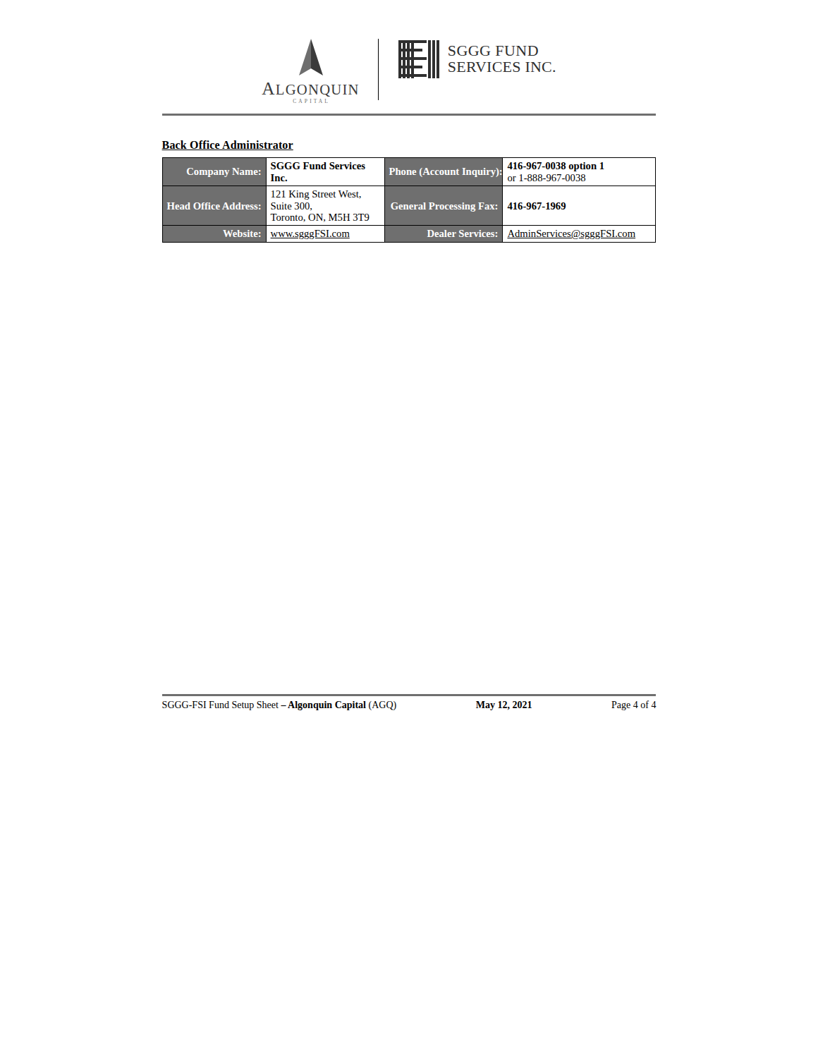ALGONQUIN
CAPITAL
SGGG FUND
SERVICES INC.
Back Office Administrator
| Company Name: | SGGG Fund Services Inc. | Phone (Account Inquiry): | 416-967-0038 option 1 or 1-888-967-0038 |
| Head Office Address: | 121 King Street West, Suite 300, Toronto, ON, M5H 3T9 | General Processing Fax: | 416-967-1969 |
| Website: | www.sgggFSI.com | Dealer Services: | AdminServices@sgggFSI.com |
SGGG-FSI Fund Setup Sheet – Algonquin Capital (AGQ)
May 12, 2021
Page 4 of 4